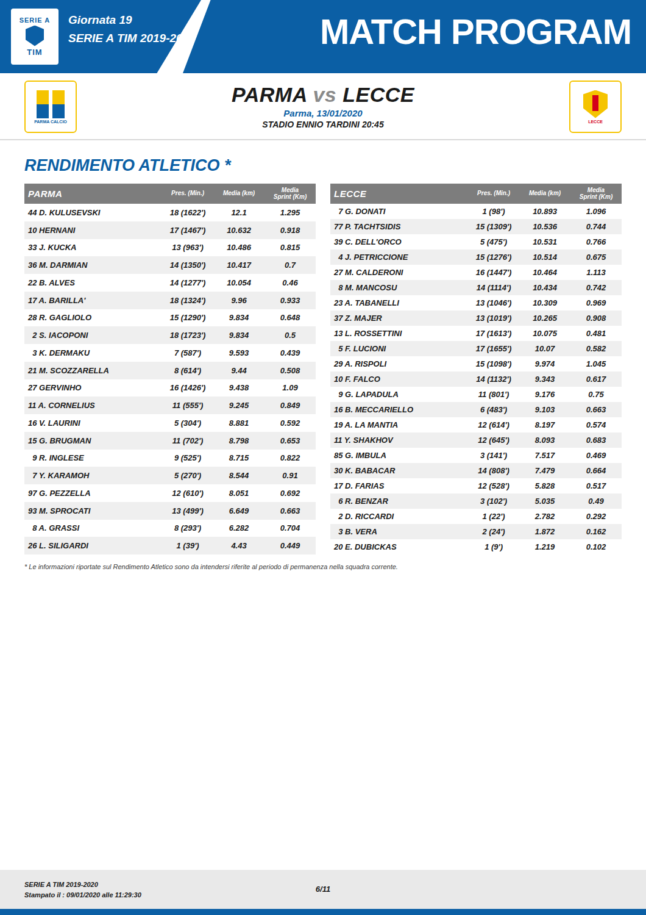SERIE A
TIM
Giornata 19
SERIE A TIM 2019-2020
MATCH PROGRAM
PARMA CALCIO
LECCE
PARMA vs LECCE
Parma, 13/01/2020
STADIO ENNIO TARDINI 20:45
RENDIMENTO ATLETICO *
| PARMA | Pres. (Min.) | Media (km) | Media Sprint (Km) |
| --- | --- | --- | --- |
| 44 D. KULUSEVSKI | 18 (1622') | 12.1 | 1.295 |
| 10 HERNANI | 17 (1467') | 10.632 | 0.918 |
| 33 J. KUCKA | 13 (963') | 10.486 | 0.815 |
| 36 M. DARMIAN | 14 (1350') | 10.417 | 0.7 |
| 22 B. ALVES | 14 (1277') | 10.054 | 0.46 |
| 17 A. BARILLA' | 18 (1324') | 9.96 | 0.933 |
| 28 R. GAGLIOLO | 15 (1290') | 9.834 | 0.648 |
| 2 S. IACOPONI | 18 (1723') | 9.834 | 0.5 |
| 3 K. DERMAKU | 7 (587') | 9.593 | 0.439 |
| 21 M. SCOZZARELLA | 8 (614') | 9.44 | 0.508 |
| 27 GERVINHO | 16 (1426') | 9.438 | 1.09 |
| 11 A. CORNELIUS | 11 (555') | 9.245 | 0.849 |
| 16 V. LAURINI | 5 (304') | 8.881 | 0.592 |
| 15 G. BRUGMAN | 11 (702') | 8.798 | 0.653 |
| 9 R. INGLESE | 9 (525') | 8.715 | 0.822 |
| 7 Y. KARAMOH | 5 (270') | 8.544 | 0.91 |
| 97 G. PEZZELLA | 12 (610') | 8.051 | 0.692 |
| 93 M. SPROCATI | 13 (499') | 6.649 | 0.663 |
| 8 A. GRASSI | 8 (293') | 6.282 | 0.704 |
| 26 L. SILIGARDI | 1 (39') | 4.43 | 0.449 |
| LECCE | Pres. (Min.) | Media (km) | Media Sprint (Km) |
| --- | --- | --- | --- |
| 7 G. DONATI | 1 (98') | 10.893 | 1.096 |
| 77 P. TACHTSIDIS | 15 (1309') | 10.536 | 0.744 |
| 39 C. DELL'ORCO | 5 (475') | 10.531 | 0.766 |
| 4 J. PETRICCIONE | 15 (1276') | 10.514 | 0.675 |
| 27 M. CALDERONI | 16 (1447') | 10.464 | 1.113 |
| 8 M. MANCOSU | 14 (1114') | 10.434 | 0.742 |
| 23 A. TABANELLI | 13 (1046') | 10.309 | 0.969 |
| 37 Z. MAJER | 13 (1019') | 10.265 | 0.908 |
| 13 L. ROSSETTINI | 17 (1613') | 10.075 | 0.481 |
| 5 F. LUCIONI | 17 (1655') | 10.07 | 0.582 |
| 29 A. RISPOLI | 15 (1098') | 9.974 | 1.045 |
| 10 F. FALCO | 14 (1132') | 9.343 | 0.617 |
| 9 G. LAPADULA | 11 (801') | 9.176 | 0.75 |
| 16 B. MECCARIELLO | 6 (483') | 9.103 | 0.663 |
| 19 A. LA MANTIA | 12 (614') | 8.197 | 0.574 |
| 11 Y. SHAKHOV | 12 (645') | 8.093 | 0.683 |
| 85 G. IMBULA | 3 (141') | 7.517 | 0.469 |
| 30 K. BABACAR | 14 (808') | 7.479 | 0.664 |
| 17 D. FARIAS | 12 (528') | 5.828 | 0.517 |
| 6 R. BENZAR | 3 (102') | 5.035 | 0.49 |
| 2 D. RICCARDI | 1 (22') | 2.782 | 0.292 |
| 3 B. VERA | 2 (24') | 1.872 | 0.162 |
| 20 E. DUBICKAS | 1 (9') | 1.219 | 0.102 |
* Le informazioni riportate sul Rendimento Atletico sono da intendersi riferite al periodo di permanenza nella squadra corrente.
SERIE A TIM 2019-2020
Stampato il : 09/01/2020 alle 11:29:30
6/11